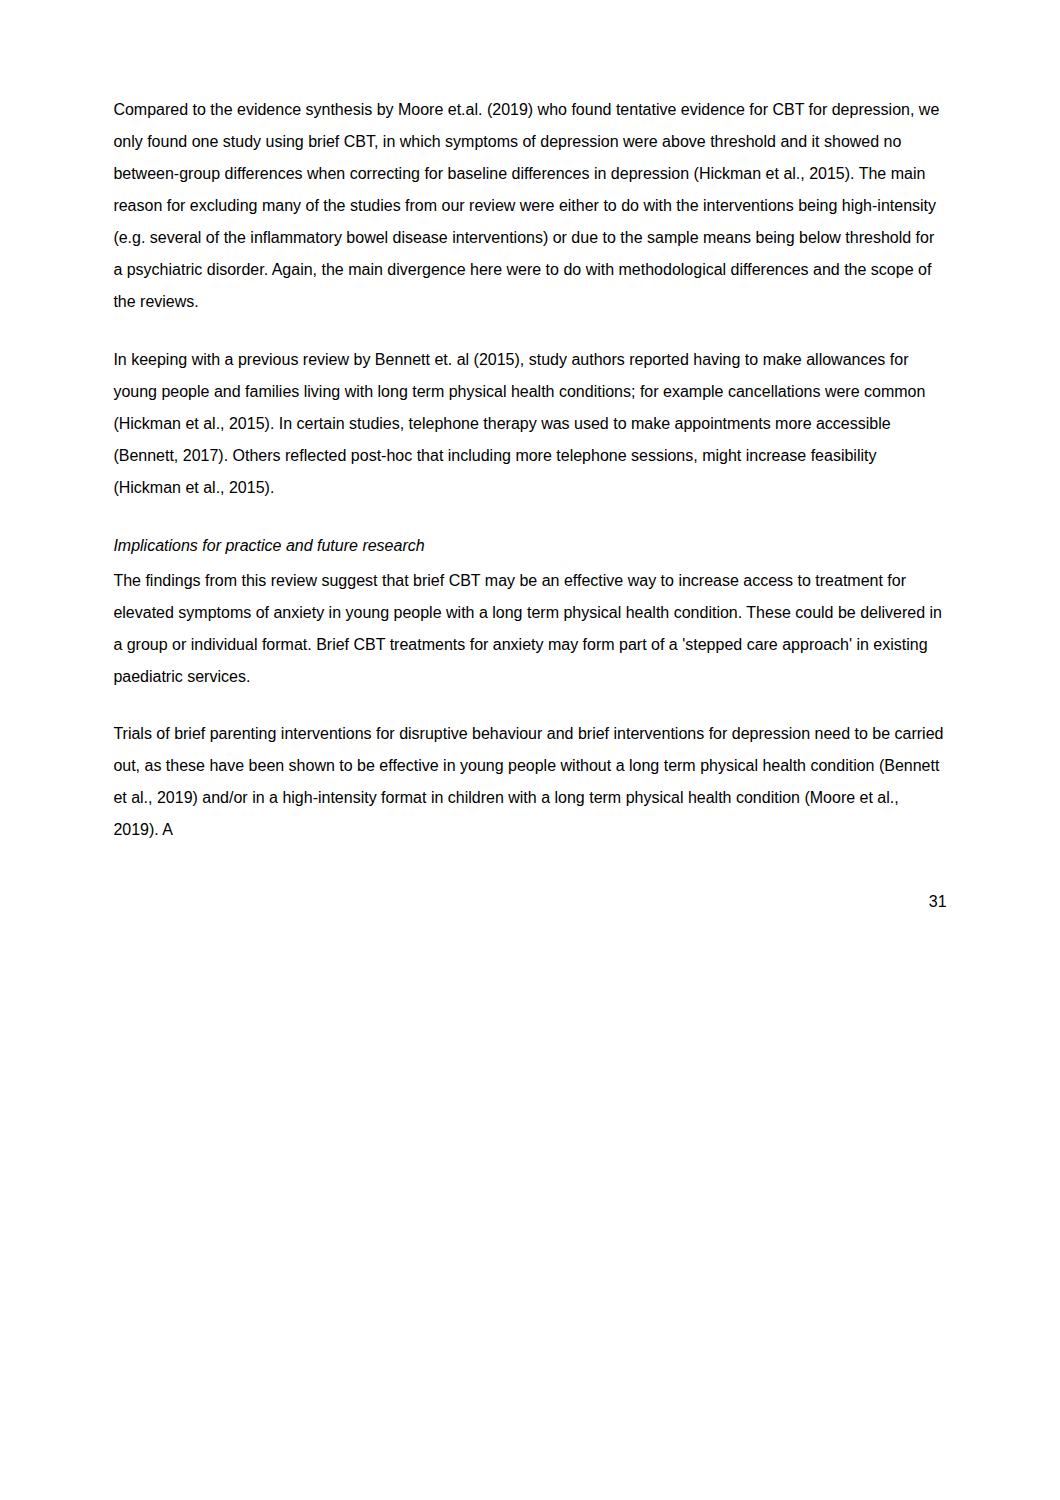Compared to the evidence synthesis by Moore et.al. (2019) who found tentative evidence for CBT for depression, we only found one study using brief CBT, in which symptoms of depression were above threshold and it showed no between-group differences when correcting for baseline differences in depression (Hickman et al., 2015). The main reason for excluding many of the studies from our review were either to do with the interventions being high-intensity (e.g. several of the inflammatory bowel disease interventions) or due to the sample means being below threshold for a psychiatric disorder. Again, the main divergence here were to do with methodological differences and the scope of the reviews.
In keeping with a previous review by Bennett et. al (2015), study authors reported having to make allowances for young people and families living with long term physical health conditions; for example cancellations were common (Hickman et al., 2015). In certain studies, telephone therapy was used to make appointments more accessible (Bennett, 2017). Others reflected post-hoc that including more telephone sessions, might increase feasibility (Hickman et al., 2015).
Implications for practice and future research
The findings from this review suggest that brief CBT may be an effective way to increase access to treatment for elevated symptoms of anxiety in young people with a long term physical health condition. These could be delivered in a group or individual format. Brief CBT treatments for anxiety may form part of a 'stepped care approach' in existing paediatric services.
Trials of brief parenting interventions for disruptive behaviour and brief interventions for depression need to be carried out, as these have been shown to be effective in young people without a long term physical health condition (Bennett et al., 2019) and/or in a high-intensity format in children with a long term physical health condition (Moore et al., 2019). A
31